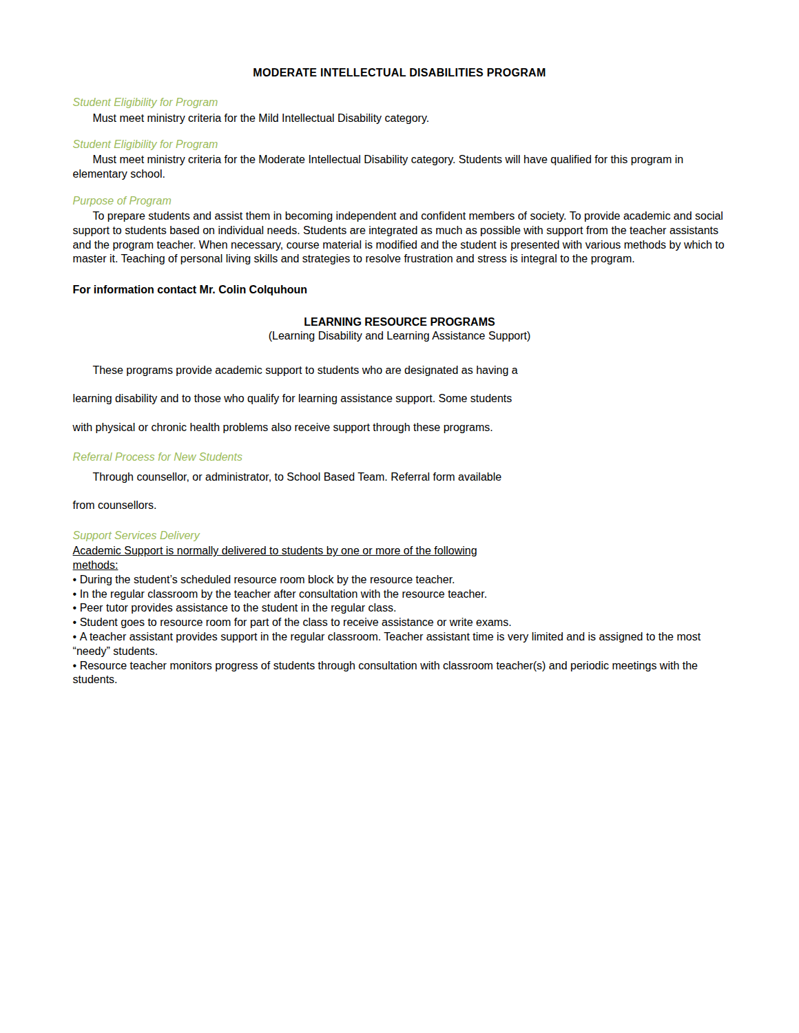MODERATE INTELLECTUAL DISABILITIES PROGRAM
Student Eligibility for Program
Must meet ministry criteria for the Mild Intellectual Disability category.
Student Eligibility for Program
Must meet ministry criteria for the Moderate Intellectual Disability category. Students will have qualified for this program in elementary school.
Purpose of Program
To prepare students and assist them in becoming independent and confident members of society. To provide academic and social support to students based on individual needs. Students are integrated as much as possible with support from the teacher assistants and the program teacher. When necessary, course material is modified and the student is presented with various methods by which to master it. Teaching of personal living skills and strategies to resolve frustration and stress is integral to the program.
For information contact Mr. Colin Colquhoun
LEARNING RESOURCE PROGRAMS
(Learning Disability and Learning Assistance Support)
These programs provide academic support to students who are designated as having a
learning disability and to those who qualify for learning assistance support. Some students
with physical or chronic health problems also receive support through these programs.
Referral Process for New Students
Through counsellor, or administrator, to School Based Team. Referral form available
from counsellors.
Support Services Delivery
Academic Support is normally delivered to students by one or more of the following
methods:
During the student’s scheduled resource room block by the resource teacher.
In the regular classroom by the teacher after consultation with the resource teacher.
Peer tutor provides assistance to the student in the regular class.
Student goes to resource room for part of the class to receive assistance or write exams.
A teacher assistant provides support in the regular classroom. Teacher assistant time is very limited and is assigned to the most “needy” students.
Resource teacher monitors progress of students through consultation with classroom teacher(s) and periodic meetings with the students.